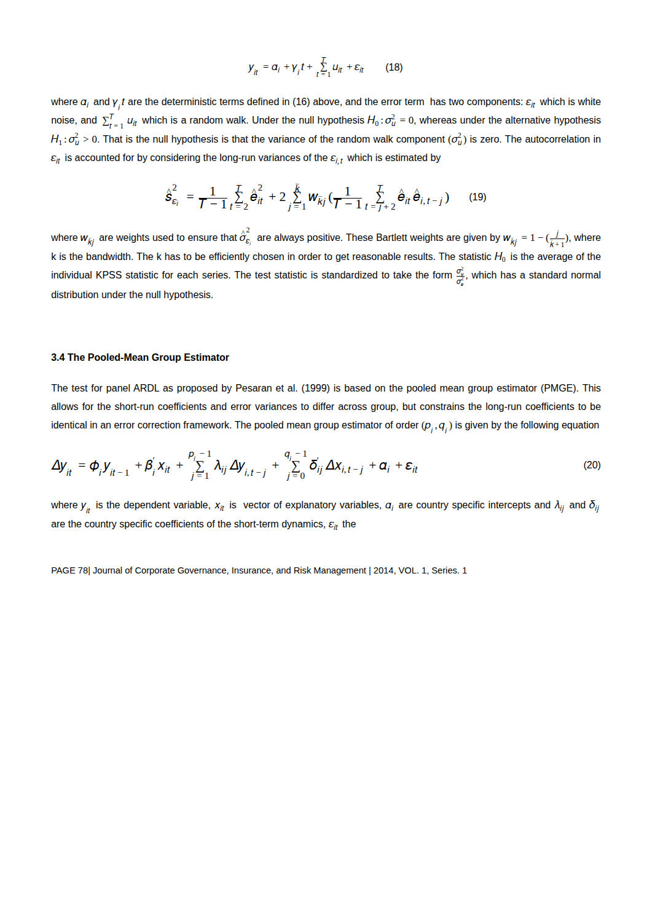yit = αi + γi t + ∑ t=1 T uit + εit
(18)
where αi and γit are the deterministic terms defined in (16) above, and the error term has two components: εit which is white noise, and ∑t=1Tuit which is a random walk. Under the null hypothesis H0:σu2=0, whereas under the alternative hypothesis H1:σu2>0. That is the null hypothesis is that the variance of the random walk component (σu2) is zero. The autocorrelation in εit is accounted for by considering the long-run variances of the εi,t which is estimated by
s^εi2 = 1T−1 ∑t=2T e^it2 + 2 ∑j=1k¯ wk¯j ( 1T−1 ∑t=j+2T e^it e^i,t−j )
(19)
where wk¯j are weights used to ensure that σ^εi2 are always positive. These Bartlett weights are given by wk¯j=1−(jk¯+1), where k is the bandwidth. The k has to be efficiently chosen in order to get reasonable results. The statistic H0 is the average of the individual KPSS statistic for each series. The test statistic is standardized to take the form σu2σε2, which has a standard normal distribution under the null hypothesis.
3.4 The Pooled-Mean Group Estimator
The test for panel ARDL as proposed by Pesaran et al. (1999) is based on the pooled mean group estimator (PMGE). This allows for the short-run coefficients and error variances to differ across group, but constrains the long-run coefficients to be identical in an error correction framework. The pooled mean group estimator of order (pi,qi) is given by the following equation
Δyit = ϕi yit−1 + βi′ xit + ∑j=1pi−1 λij Δyi,t−j + ∑j=0qi−1 δij′ Δxi,t−j + αi + εit
(20)
where yit is the dependent variable, xit is vector of explanatory variables, αi are country specific intercepts and λij and δij are the country specific coefficients of the short-term dynamics, εit the
PAGE 78| Journal of Corporate Governance, Insurance, and Risk Management | 2014, VOL. 1, Series. 1